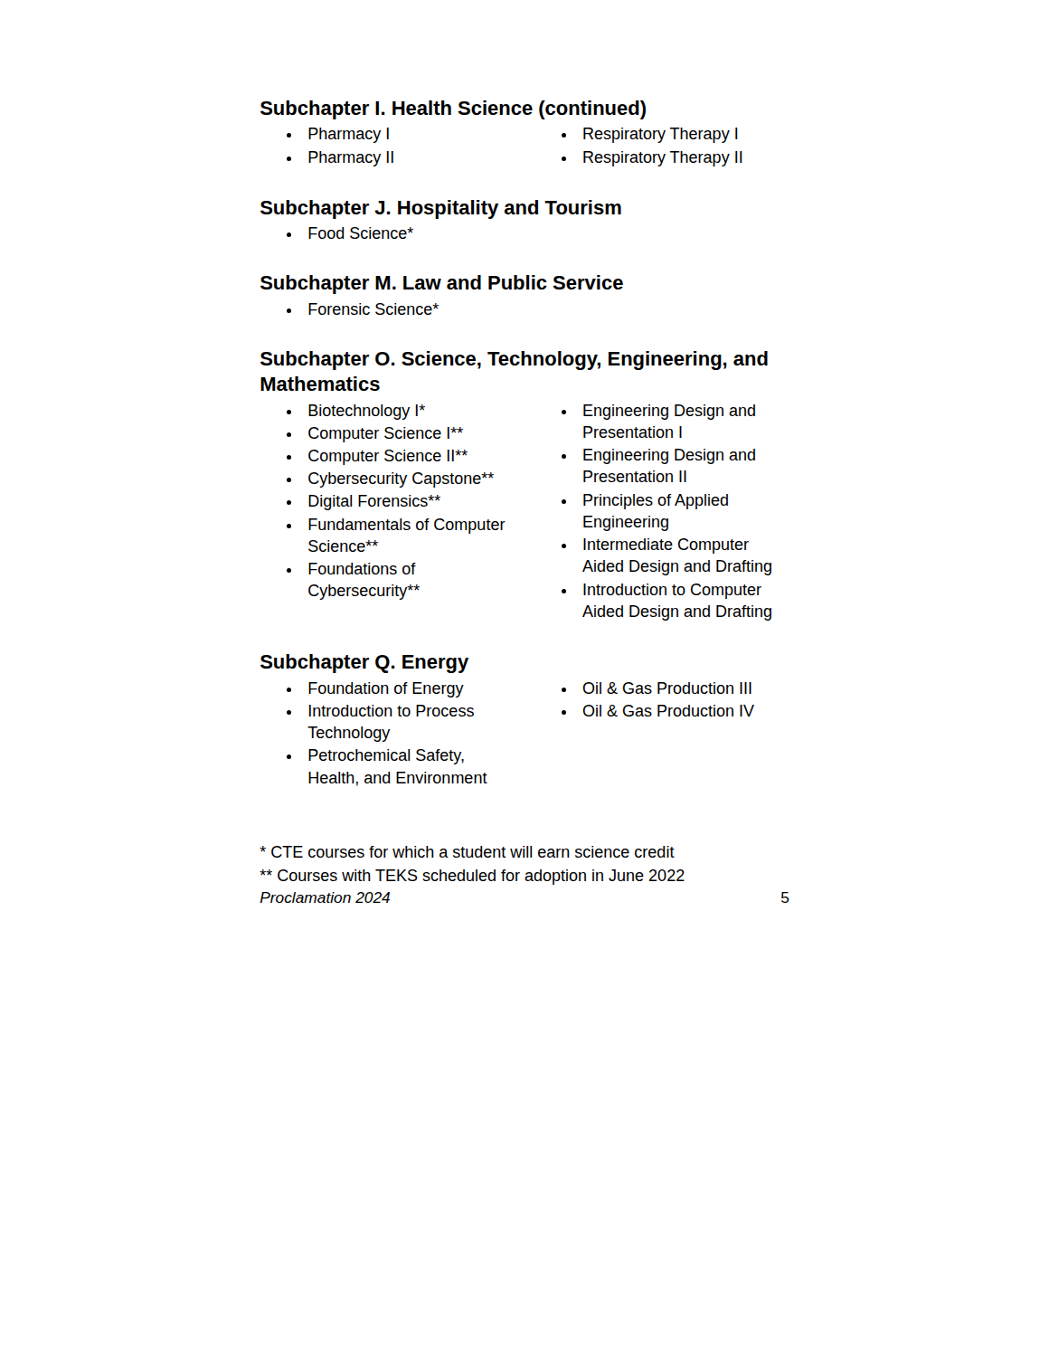Subchapter I. Health Science (continued)
Pharmacy I
Pharmacy II
Respiratory Therapy I
Respiratory Therapy II
Subchapter J. Hospitality and Tourism
Food Science*
Subchapter M. Law and Public Service
Forensic Science*
Subchapter O. Science, Technology, Engineering, and Mathematics
Biotechnology I*
Computer Science I**
Computer Science II**
Cybersecurity Capstone**
Digital Forensics**
Fundamentals of Computer Science**
Foundations of Cybersecurity**
Engineering Design and Presentation I
Engineering Design and Presentation II
Principles of Applied Engineering
Intermediate Computer Aided Design and Drafting
Introduction to Computer Aided Design and Drafting
Subchapter Q. Energy
Foundation of Energy
Introduction to Process Technology
Petrochemical Safety, Health, and Environment
Oil & Gas Production III
Oil & Gas Production IV
* CTE courses for which a student will earn science credit
** Courses with TEKS scheduled for adoption in June 2022
Proclamation 2024 5